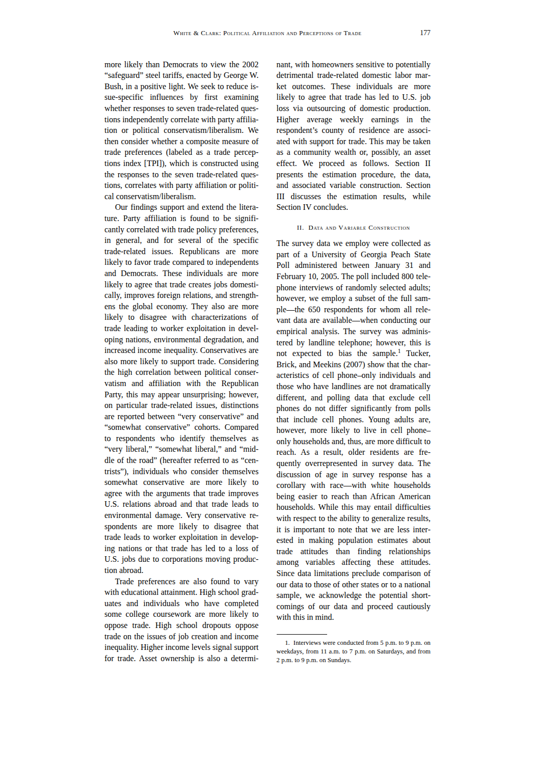White & Clark: Political Affiliation and Perceptions of Trade 177
more likely than Democrats to view the 2002 “safeguard” steel tariffs, enacted by George W. Bush, in a positive light. We seek to reduce issue-specific influences by first examining whether responses to seven trade-related questions independently correlate with party affiliation or political conservatism/liberalism. We then consider whether a composite measure of trade preferences (labeled as a trade perceptions index [TPI]), which is constructed using the responses to the seven trade-related questions, correlates with party affiliation or political conservatism/liberalism.
Our findings support and extend the literature. Party affiliation is found to be significantly correlated with trade policy preferences, in general, and for several of the specific trade-related issues. Republicans are more likely to favor trade compared to independents and Democrats. These individuals are more likely to agree that trade creates jobs domestically, improves foreign relations, and strengthens the global economy. They also are more likely to disagree with characterizations of trade leading to worker exploitation in developing nations, environmental degradation, and increased income inequality. Conservatives are also more likely to support trade. Considering the high correlation between political conservatism and affiliation with the Republican Party, this may appear unsurprising; however, on particular trade-related issues, distinctions are reported between “very conservative” and “somewhat conservative” cohorts. Compared to respondents who identify themselves as “very liberal,” “somewhat liberal,” and “middle of the road” (hereafter referred to as “centrists”), individuals who consider themselves somewhat conservative are more likely to agree with the arguments that trade improves U.S. relations abroad and that trade leads to environmental damage. Very conservative respondents are more likely to disagree that trade leads to worker exploitation in developing nations or that trade has led to a loss of U.S. jobs due to corporations moving production abroad.
Trade preferences are also found to vary with educational attainment. High school graduates and individuals who have completed some college coursework are more likely to oppose trade. High school dropouts oppose trade on the issues of job creation and income inequality. Higher income levels signal support for trade. Asset ownership is also a determinant, with homeowners sensitive to potentially detrimental trade-related domestic labor market outcomes. These individuals are more likely to agree that trade has led to U.S. job loss via outsourcing of domestic production. Higher average weekly earnings in the respondent’s county of residence are associated with support for trade. This may be taken as a community wealth or, possibly, an asset effect. We proceed as follows. Section II presents the estimation procedure, the data, and associated variable construction. Section III discusses the estimation results, while Section IV concludes.
II. Data and Variable Construction
The survey data we employ were collected as part of a University of Georgia Peach State Poll administered between January 31 and February 10, 2005. The poll included 800 telephone interviews of randomly selected adults; however, we employ a subset of the full sample—the 650 respondents for whom all relevant data are available—when conducting our empirical analysis. The survey was administered by landline telephone; however, this is not expected to bias the sample.1 Tucker, Brick, and Meekins (2007) show that the characteristics of cell phone–only individuals and those who have landlines are not dramatically different, and polling data that exclude cell phones do not differ significantly from polls that include cell phones. Young adults are, however, more likely to live in cell phone–only households and, thus, are more difficult to reach. As a result, older residents are frequently overrepresented in survey data. The discussion of age in survey response has a corollary with race—with white households being easier to reach than African American households. While this may entail difficulties with respect to the ability to generalize results, it is important to note that we are less interested in making population estimates about trade attitudes than finding relationships among variables affecting these attitudes. Since data limitations preclude comparison of our data to those of other states or to a national sample, we acknowledge the potential shortcomings of our data and proceed cautiously with this in mind.
1. Interviews were conducted from 5 p.m. to 9 p.m. on weekdays, from 11 a.m. to 7 p.m. on Saturdays, and from 2 p.m. to 9 p.m. on Sundays.